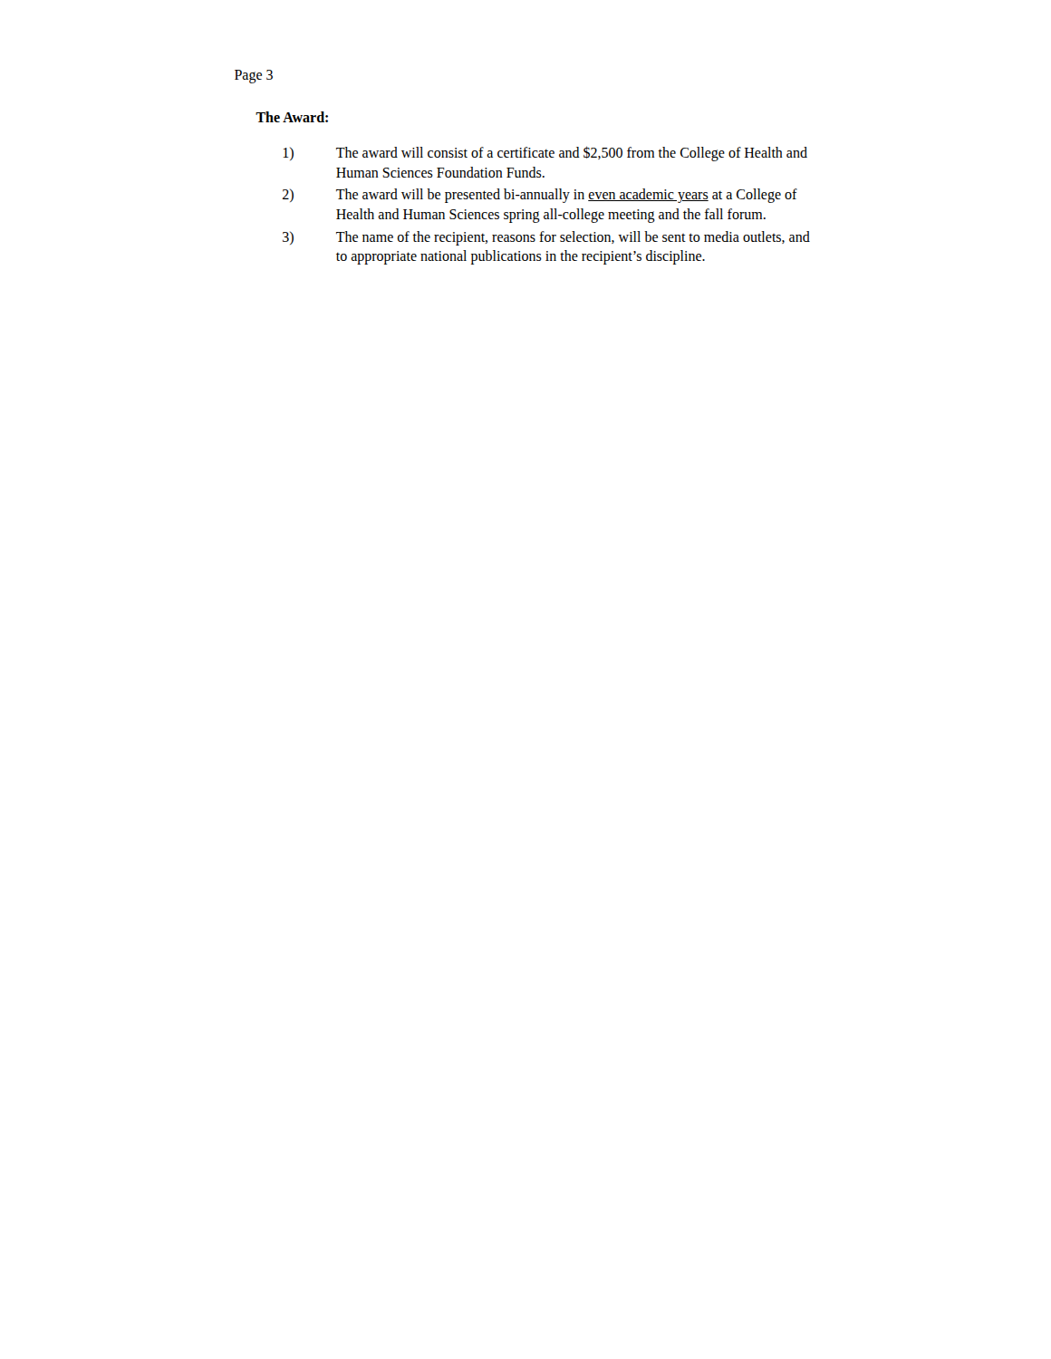Page 3
The Award:
1) The award will consist of a certificate and $2,500 from the College of Health and Human Sciences Foundation Funds.
2) The award will be presented bi-annually in even academic years at a College of Health and Human Sciences spring all-college meeting and the fall forum.
3) The name of the recipient, reasons for selection, will be sent to media outlets, and to appropriate national publications in the recipient’s discipline.